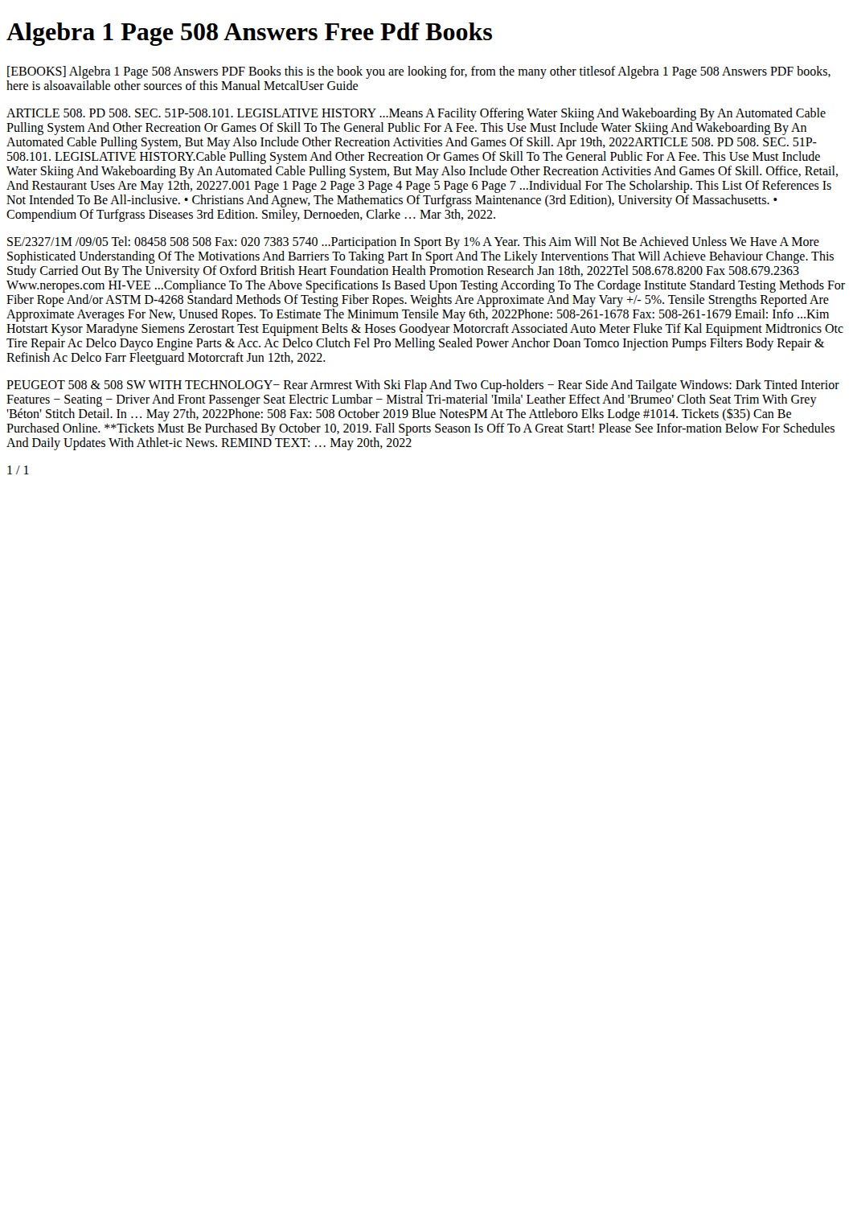Algebra 1 Page 508 Answers Free Pdf Books
[EBOOKS] Algebra 1 Page 508 Answers PDF Books this is the book you are looking for, from the many other titlesof Algebra 1 Page 508 Answers PDF books, here is alsoavailable other sources of this Manual MetcalUser Guide
ARTICLE 508. PD 508. SEC. 51P-508.101. LEGISLATIVE HISTORY ...Means A Facility Offering Water Skiing And Wakeboarding By An Automated Cable Pulling System And Other Recreation Or Games Of Skill To The General Public For A Fee. This Use Must Include Water Skiing And Wakeboarding By An Automated Cable Pulling System, But May Also Include Other Recreation Activities And Games Of Skill. Apr 19th, 2022ARTICLE 508. PD 508. SEC. 51P-508.101. LEGISLATIVE HISTORY.Cable Pulling System And Other Recreation Or Games Of Skill To The General Public For A Fee. This Use Must Include Water Skiing And Wakeboarding By An Automated Cable Pulling System, But May Also Include Other Recreation Activities And Games Of Skill. Office, Retail, And Restaurant Uses Are May 12th, 20227.001 Page 1 Page 2 Page 3 Page 4 Page 5 Page 6 Page 7 ...Individual For The Scholarship. This List Of References Is Not Intended To Be All-inclusive. • Christians And Agnew, The Mathematics Of Turfgrass Maintenance (3rd Edition), University Of Massachusetts. • Compendium Of Turfgrass Diseases 3rd Edition. Smiley, Dernoeden, Clarke … Mar 3th, 2022.
SE/2327/1M /09/05 Tel: 08458 508 508 Fax: 020 7383 5740 ...Participation In Sport By 1% A Year. This Aim Will Not Be Achieved Unless We Have A More Sophisticated Understanding Of The Motivations And Barriers To Taking Part In Sport And The Likely Interventions That Will Achieve Behaviour Change. This Study Carried Out By The University Of Oxford British Heart Foundation Health Promotion Research Jan 18th, 2022Tel 508.678.8200 Fax 508.679.2363 Www.neropes.com HI-VEE ...Compliance To The Above Specifications Is Based Upon Testing According To The Cordage Institute Standard Testing Methods For Fiber Rope And/or ASTM D-4268 Standard Methods Of Testing Fiber Ropes. Weights Are Approximate And May Vary +/- 5%. Tensile Strengths Reported Are Approximate Averages For New, Unused Ropes. To Estimate The Minimum Tensile May 6th, 2022Phone: 508-261-1678 Fax: 508-261-1679 Email: Info ...Kim Hotstart Kysor Maradyne Siemens Zerostart Test Equipment Belts & Hoses Goodyear Motorcraft Associated Auto Meter Fluke Tif Kal Equipment Midtronics Otc Tire Repair Ac Delco Dayco Engine Parts & Acc. Ac Delco Clutch Fel Pro Melling Sealed Power Anchor Doan Tomco Injection Pumps Filters Body Repair & Refinish Ac Delco Farr Fleetguard Motorcraft Jun 12th, 2022.
PEUGEOT 508 & 508 SW WITH TECHNOLOGY− Rear Armrest With Ski Flap And Two Cup-holders − Rear Side And Tailgate Windows: Dark Tinted Interior Features − Seating − Driver And Front Passenger Seat Electric Lumbar − Mistral Tri-material 'Imila' Leather Effect And 'Brumeo' Cloth Seat Trim With Grey 'Béton' Stitch Detail. In … May 27th, 2022Phone: 508 Fax: 508 October 2019 Blue NotesPM At The Attleboro Elks Lodge #1014. Tickets ($35) Can Be Purchased Online. **Tickets Must Be Purchased By October 10, 2019. Fall Sports Season Is Off To A Great Start! Please See Infor-mation Below For Schedules And Daily Updates With Athlet-ic News. REMIND TEXT: … May 20th, 2022
1 / 1